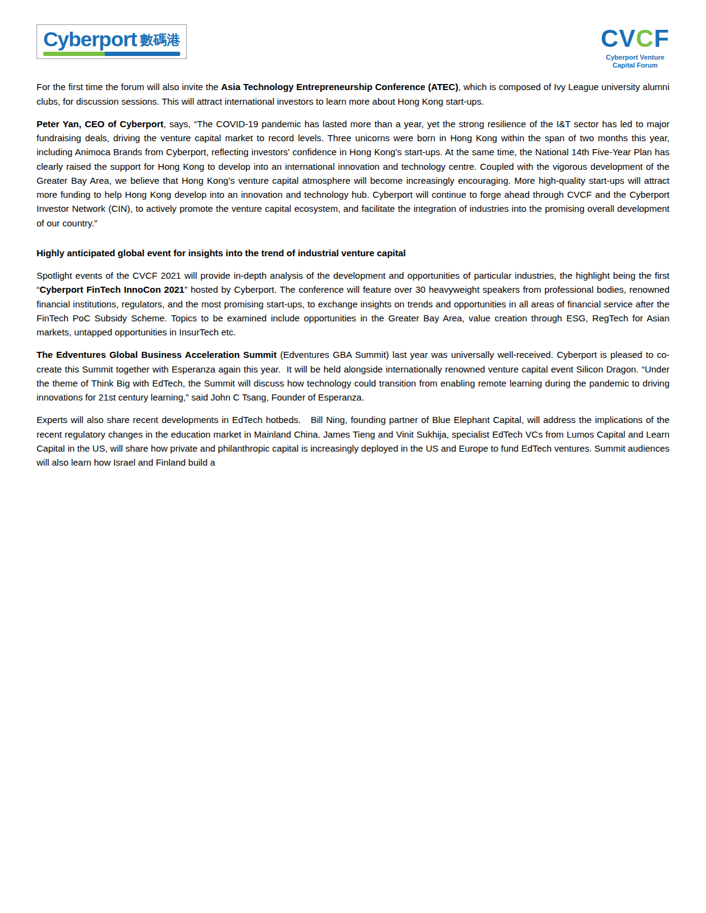Cyberport
數碼港
CVCF
Cyberport Venture
Capital Forum
For the first time the forum will also invite the Asia Technology Entrepreneurship Conference (ATEC), which is composed of Ivy League university alumni clubs, for discussion sessions. This will attract international investors to learn more about Hong Kong start-ups.
Peter Yan, CEO of Cyberport, says, “The COVID-19 pandemic has lasted more than a year, yet the strong resilience of the I&T sector has led to major fundraising deals, driving the venture capital market to record levels. Three unicorns were born in Hong Kong within the span of two months this year, including Animoca Brands from Cyberport, reflecting investors' confidence in Hong Kong's start-ups. At the same time, the National 14th Five-Year Plan has clearly raised the support for Hong Kong to develop into an international innovation and technology centre. Coupled with the vigorous development of the Greater Bay Area, we believe that Hong Kong’s venture capital atmosphere will become increasingly encouraging. More high-quality start-ups will attract more funding to help Hong Kong develop into an innovation and technology hub. Cyberport will continue to forge ahead through CVCF and the Cyberport Investor Network (CIN), to actively promote the venture capital ecosystem, and facilitate the integration of industries into the promising overall development of our country.”
Highly anticipated global event for insights into the trend of industrial venture capital
Spotlight events of the CVCF 2021 will provide in-depth analysis of the development and opportunities of particular industries, the highlight being the first “Cyberport FinTech InnoCon 2021” hosted by Cyberport. The conference will feature over 30 heavyweight speakers from professional bodies, renowned financial institutions, regulators, and the most promising start-ups, to exchange insights on trends and opportunities in all areas of financial service after the FinTech PoC Subsidy Scheme. Topics to be examined include opportunities in the Greater Bay Area, value creation through ESG, RegTech for Asian markets, untapped opportunities in InsurTech etc.
The Edventures Global Business Acceleration Summit (Edventures GBA Summit) last year was universally well-received. Cyberport is pleased to co-create this Summit together with Esperanza again this year. It will be held alongside internationally renowned venture capital event Silicon Dragon. “Under the theme of Think Big with EdTech, the Summit will discuss how technology could transition from enabling remote learning during the pandemic to driving innovations for 21st century learning,” said John C Tsang, Founder of Esperanza.
Experts will also share recent developments in EdTech hotbeds. Bill Ning, founding partner of Blue Elephant Capital, will address the implications of the recent regulatory changes in the education market in Mainland China. James Tieng and Vinit Sukhija, specialist EdTech VCs from Lumos Capital and Learn Capital in the US, will share how private and philanthropic capital is increasingly deployed in the US and Europe to fund EdTech ventures. Summit audiences will also learn how Israel and Finland build a